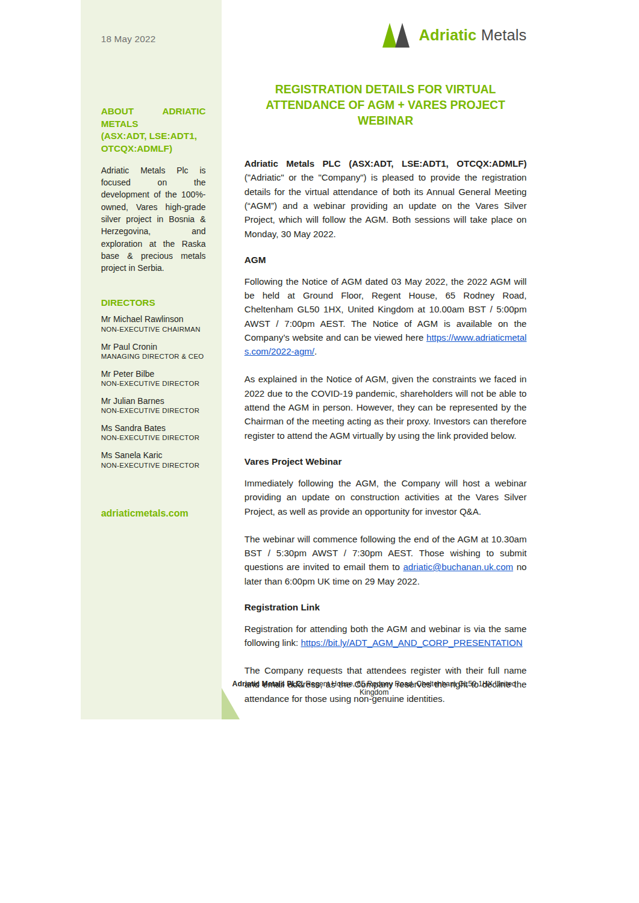18 May 2022
ABOUT ADRIATIC METALS
(ASX:ADT, LSE:ADT1,
OTCQX:ADMLF)
Adriatic Metals Plc is focused on the development of the 100%-owned, Vares high-grade silver project in Bosnia & Herzegovina, and exploration at the Raska base & precious metals project in Serbia.
DIRECTORS
Mr Michael Rawlinson NON-EXECUTIVE CHAIRMAN
Mr Paul Cronin MANAGING DIRECTOR & CEO
Mr Peter Bilbe NON-EXECUTIVE DIRECTOR
Mr Julian Barnes NON-EXECUTIVE DIRECTOR
Ms Sandra Bates NON-EXECUTIVE DIRECTOR
Ms Sanela Karic NON-EXECUTIVE DIRECTOR
adriaticmetals.com
Adriatic Metals
REGISTRATION DETAILS FOR VIRTUAL
ATTENDANCE OF AGM + VARES PROJECT WEBINAR
Adriatic Metals PLC (ASX:ADT, LSE:ADT1, OTCQX:ADMLF) ("Adriatic" or the "Company") is pleased to provide the registration details for the virtual attendance of both its Annual General Meeting (“AGM”) and a webinar providing an update on the Vares Silver Project, which will follow the AGM. Both sessions will take place on Monday, 30 May 2022.
AGM
Following the Notice of AGM dated 03 May 2022, the 2022 AGM will be held at Ground Floor, Regent House, 65 Rodney Road, Cheltenham GL50 1HX, United Kingdom at 10.00am BST / 5:00pm AWST / 7:00pm AEST. The Notice of AGM is available on the Company’s website and can be viewed here https://www.adriaticmetals.com/2022-agm/.
As explained in the Notice of AGM, given the constraints we faced in 2022 due to the COVID-19 pandemic, shareholders will not be able to attend the AGM in person. However, they can be represented by the Chairman of the meeting acting as their proxy. Investors can therefore register to attend the AGM virtually by using the link provided below.
Vares Project Webinar
Immediately following the AGM, the Company will host a webinar providing an update on construction activities at the Vares Silver Project, as well as provide an opportunity for investor Q&A.
The webinar will commence following the end of the AGM at 10.30am BST / 5:30pm AWST / 7:30pm AEST. Those wishing to submit questions are invited to email them to adriatic@buchanan.uk.com no later than 6:00pm UK time on 29 May 2022.
Registration Link
Registration for attending both the AGM and webinar is via the same following link: https://bit.ly/ADT_AGM_AND_CORP_PRESENTATION
The Company requests that attendees register with their full name and email address, as the Company reserves the right to decline the attendance for those using non-genuine identities.
Adriatic Metals PLC, Regent House, 65 Rodney Road, Cheltenham GL50 1HX United Kingdom